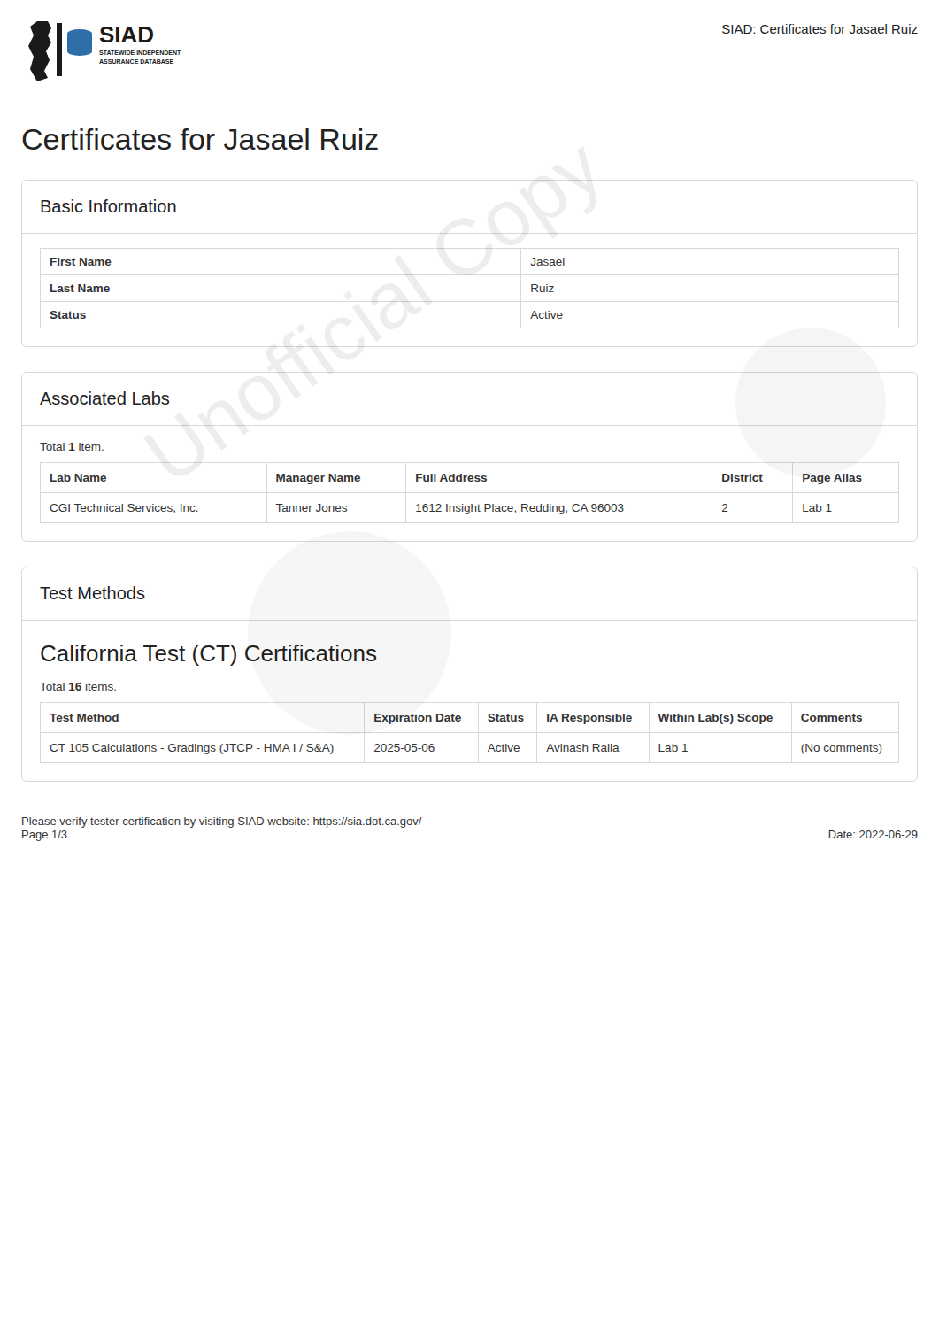Unofficial Copy
SIAD STATEWIDE INDEPENDENT ASSURANCE DATABASE
SIAD: Certificates for Jasael Ruiz
Certificates for Jasael Ruiz
Basic Information
| First Name | Jasael |
| Last Name | Ruiz |
| Status | Active |
Associated Labs
Total 1 item.
| Lab Name | Manager Name | Full Address | District | Page Alias |
| --- | --- | --- | --- | --- |
| CGI Technical Services, Inc. | Tanner Jones | 1612 Insight Place, Redding, CA 96003 | 2 | Lab 1 |
Test Methods
California Test (CT) Certifications
Total 16 items.
| Test Method | Expiration Date | Status | IA Responsible | Within Lab(s) Scope | Comments |
| --- | --- | --- | --- | --- | --- |
| CT 105 Calculations - Gradings (JTCP - HMA I / S&A) | 2025-05-06 | Active | Avinash Ralla | Lab 1 | (No comments) |
Please verify tester certification by visiting SIAD website: https://sia.dot.ca.gov/
Page 1/3
Date: 2022-06-29